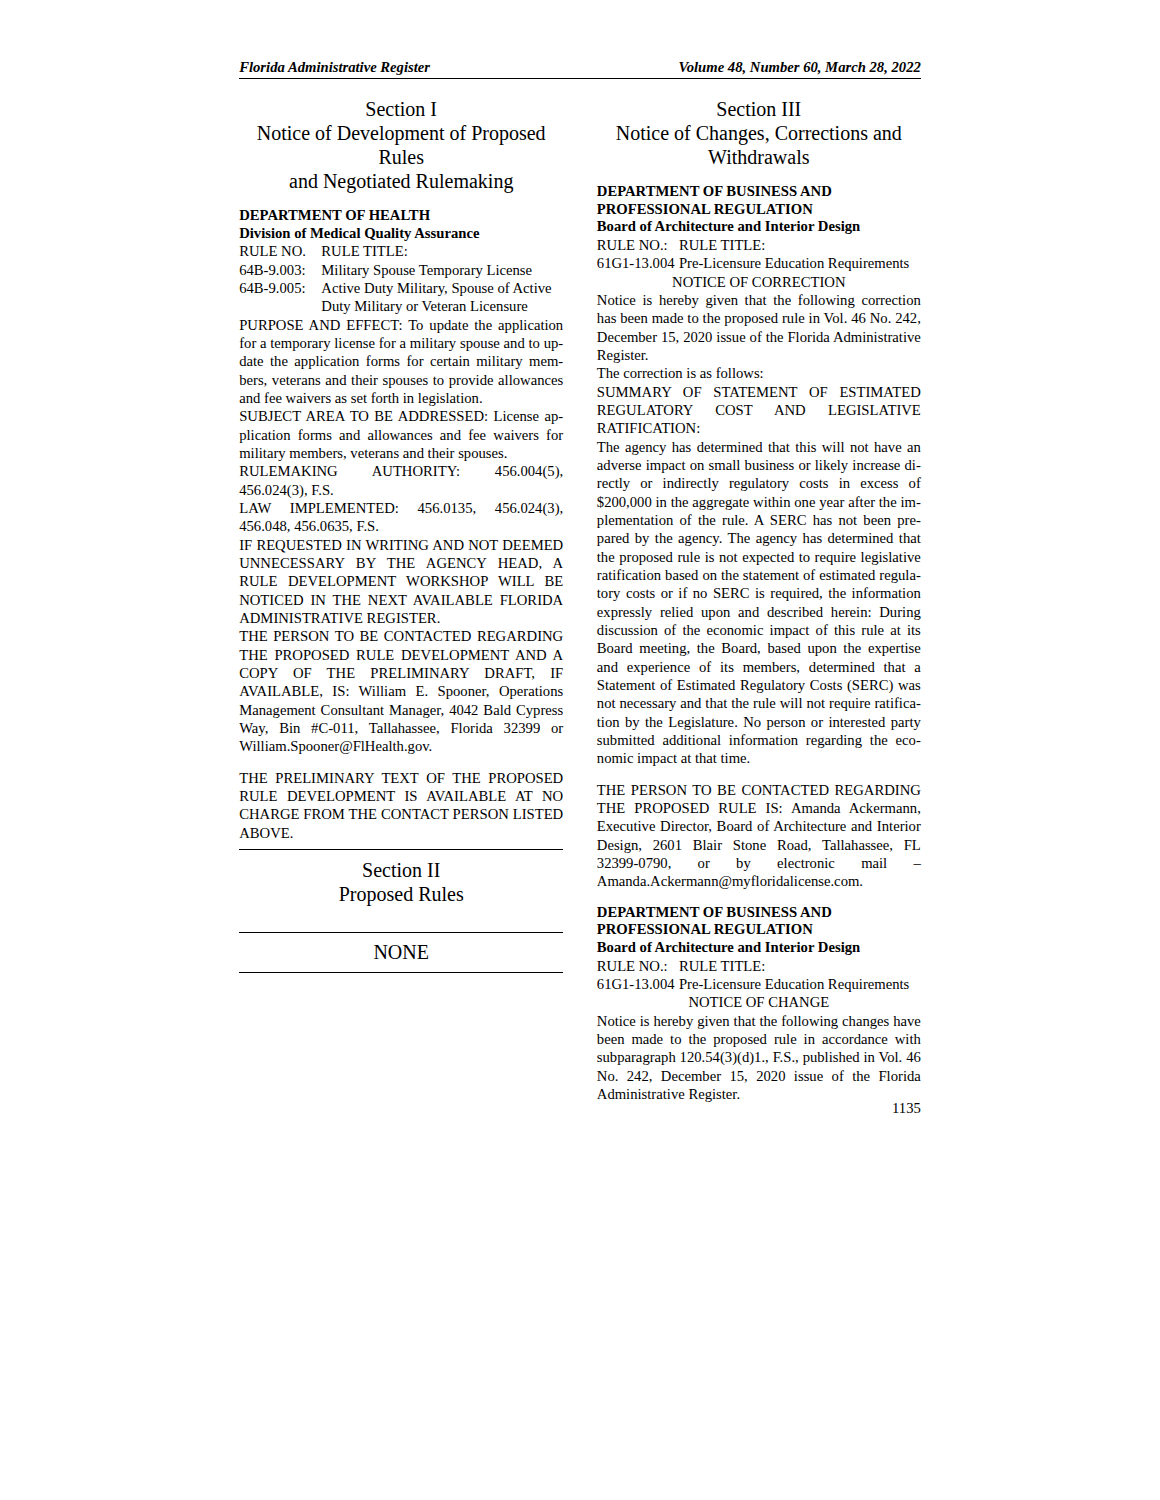Florida Administrative Register
Volume 48, Number 60, March 28, 2022
Section I
Notice of Development of Proposed Rules
and Negotiated Rulemaking
Department of Health
Division of Medical Quality Assurance
| RULE NO. | RULE TITLE: |
| 64B-9.003: | Military Spouse Temporary License |
| 64B-9.005: | Active Duty Military, Spouse of Active Duty Military or Veteran Licensure |
PURPOSE AND EFFECT: To update the application for a temporary license for a military spouse and to update the application forms for certain military members, veterans and their spouses to provide allowances and fee waivers as set forth in legislation.
SUBJECT AREA TO BE ADDRESSED: License application forms and allowances and fee waivers for military members, veterans and their spouses.
RULEMAKING AUTHORITY: 456.004(5), 456.024(3), F.S.
LAW IMPLEMENTED: 456.0135, 456.024(3), 456.048, 456.0635, F.S.
IF REQUESTED IN WRITING AND NOT DEEMED UNNECESSARY BY THE AGENCY HEAD, A RULE DEVELOPMENT WORKSHOP WILL BE NOTICED IN THE NEXT AVAILABLE FLORIDA ADMINISTRATIVE REGISTER.
THE PERSON TO BE CONTACTED REGARDING THE PROPOSED RULE DEVELOPMENT AND A COPY OF THE PRELIMINARY DRAFT, IF AVAILABLE, IS: William E. Spooner, Operations Management Consultant Manager, 4042 Bald Cypress Way, Bin #C-011, Tallahassee, Florida 32399 or William.Spooner@FlHealth.gov.
THE PRELIMINARY TEXT OF THE PROPOSED RULE DEVELOPMENT IS AVAILABLE AT NO CHARGE FROM THE CONTACT PERSON LISTED ABOVE.
Section II
Proposed Rules
NONE
Section III
Notice of Changes, Corrections and
Withdrawals
Department of Business and Professional Regulation
Board of Architecture and Interior Design
| RULE NO.: | RULE TITLE: |
| 61G1-13.004 | Pre-Licensure Education Requirements |
NOTICE OF CORRECTION
Notice is hereby given that the following correction has been made to the proposed rule in Vol. 46 No. 242, December 15, 2020 issue of the Florida Administrative Register.
The correction is as follows:
SUMMARY OF STATEMENT OF ESTIMATED REGULATORY COST AND LEGISLATIVE RATIFICATION:
The agency has determined that this will not have an adverse impact on small business or likely increase directly or indirectly regulatory costs in excess of $200,000 in the aggregate within one year after the implementation of the rule. A SERC has not been prepared by the agency. The agency has determined that the proposed rule is not expected to require legislative ratification based on the statement of estimated regulatory costs or if no SERC is required, the information expressly relied upon and described herein: During discussion of the economic impact of this rule at its Board meeting, the Board, based upon the expertise and experience of its members, determined that a Statement of Estimated Regulatory Costs (SERC) was not necessary and that the rule will not require ratification by the Legislature. No person or interested party submitted additional information regarding the economic impact at that time.
THE PERSON TO BE CONTACTED REGARDING THE PROPOSED RULE IS: Amanda Ackermann, Executive Director, Board of Architecture and Interior Design, 2601 Blair Stone Road, Tallahassee, FL 32399-0790, or by electronic mail – Amanda.Ackermann@myfloridalicense.com.
Department of Business and Professional Regulation
Board of Architecture and Interior Design
| RULE NO.: | RULE TITLE: |
| 61G1-13.004 | Pre-Licensure Education Requirements |
NOTICE OF CHANGE
Notice is hereby given that the following changes have been made to the proposed rule in accordance with subparagraph 120.54(3)(d)1., F.S., published in Vol. 46 No. 242, December 15, 2020 issue of the Florida Administrative Register.
1135